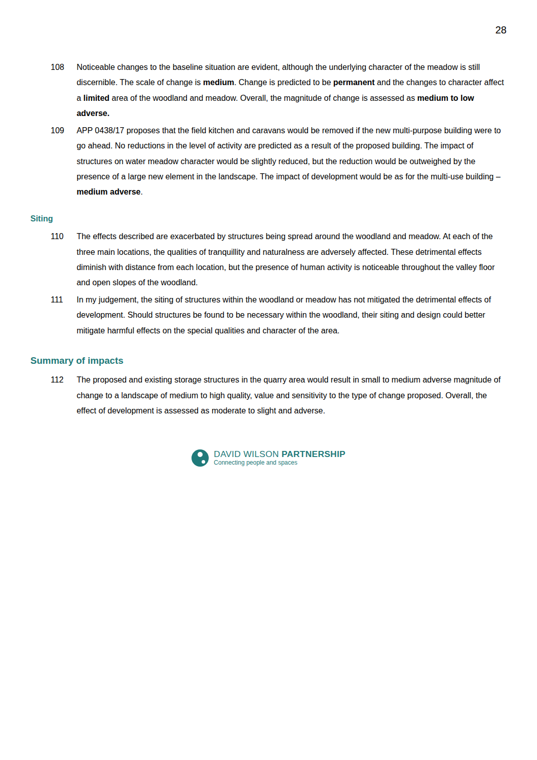28
108 Noticeable changes to the baseline situation are evident, although the underlying character of the meadow is still discernible. The scale of change is medium. Change is predicted to be permanent and the changes to character affect a limited area of the woodland and meadow. Overall, the magnitude of change is assessed as medium to low adverse.
109 APP 0438/17 proposes that the field kitchen and caravans would be removed if the new multi-purpose building were to go ahead. No reductions in the level of activity are predicted as a result of the proposed building. The impact of structures on water meadow character would be slightly reduced, but the reduction would be outweighed by the presence of a large new element in the landscape. The impact of development would be as for the multi-use building – medium adverse.
Siting
110 The effects described are exacerbated by structures being spread around the woodland and meadow. At each of the three main locations, the qualities of tranquillity and naturalness are adversely affected. These detrimental effects diminish with distance from each location, but the presence of human activity is noticeable throughout the valley floor and open slopes of the woodland.
111 In my judgement, the siting of structures within the woodland or meadow has not mitigated the detrimental effects of development. Should structures be found to be necessary within the woodland, their siting and design could better mitigate harmful effects on the special qualities and character of the area.
Summary of impacts
112 The proposed and existing storage structures in the quarry area would result in small to medium adverse magnitude of change to a landscape of medium to high quality, value and sensitivity to the type of change proposed. Overall, the effect of development is assessed as moderate to slight and adverse.
DAVID WILSON PARTNERSHIP
Connecting people and spaces